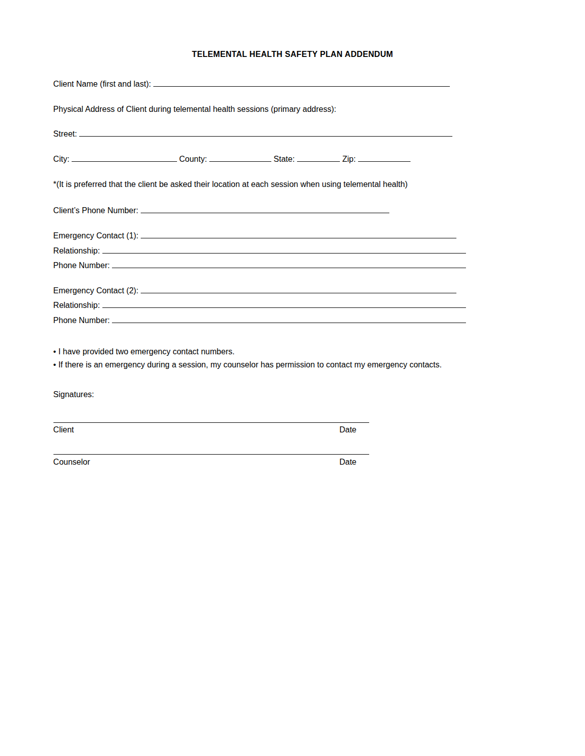TELEMENTAL HEALTH SAFETY PLAN ADDENDUM
Client Name (first and last):
Physical Address of Client during telemental health sessions (primary address):
Street:
City: County: State: Zip:
*(It is preferred that the client be asked their location at each session when using telemental health)
Client’s Phone Number:
Emergency Contact (1):
Relationship:
Phone Number:
Emergency Contact (2):
Relationship:
Phone Number:
• I have provided two emergency contact numbers.
• If there is an emergency during a session, my counselor has permission to contact my emergency contacts.
Signatures:
Client Date
Counselor Date